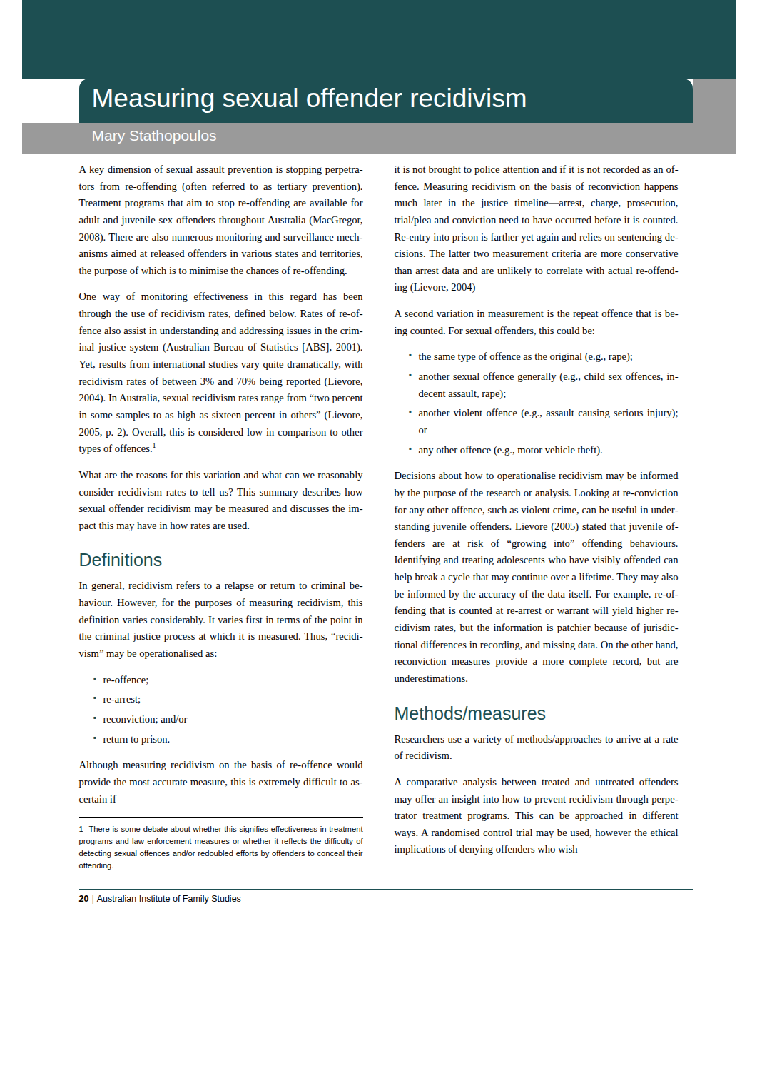Measuring sexual offender recidivism
Mary Stathopoulos
A key dimension of sexual assault prevention is stopping perpetrators from re-offending (often referred to as tertiary prevention). Treatment programs that aim to stop re-offending are available for adult and juvenile sex offenders throughout Australia (MacGregor, 2008). There are also numerous monitoring and surveillance mechanisms aimed at released offenders in various states and territories, the purpose of which is to minimise the chances of re-offending.
One way of monitoring effectiveness in this regard has been through the use of recidivism rates, defined below. Rates of re-offence also assist in understanding and addressing issues in the criminal justice system (Australian Bureau of Statistics [ABS], 2001). Yet, results from international studies vary quite dramatically, with recidivism rates of between 3% and 70% being reported (Lievore, 2004). In Australia, sexual recidivism rates range from “two percent in some samples to as high as sixteen percent in others” (Lievore, 2005, p. 2). Overall, this is considered low in comparison to other types of offences.1
What are the reasons for this variation and what can we reasonably consider recidivism rates to tell us? This summary describes how sexual offender recidivism may be measured and discusses the impact this may have in how rates are used.
Definitions
In general, recidivism refers to a relapse or return to criminal behaviour. However, for the purposes of measuring recidivism, this definition varies considerably. It varies first in terms of the point in the criminal justice process at which it is measured. Thus, “recidivism” may be operationalised as:
re-offence;
re-arrest;
reconviction; and/or
return to prison.
Although measuring recidivism on the basis of re-offence would provide the most accurate measure, this is extremely difficult to ascertain if
1 There is some debate about whether this signifies effectiveness in treatment programs and law enforcement measures or whether it reflects the difficulty of detecting sexual offences and/or redoubled efforts by offenders to conceal their offending.
it is not brought to police attention and if it is not recorded as an offence. Measuring recidivism on the basis of reconviction happens much later in the justice timeline—arrest, charge, prosecution, trial/plea and conviction need to have occurred before it is counted. Re-entry into prison is farther yet again and relies on sentencing decisions. The latter two measurement criteria are more conservative than arrest data and are unlikely to correlate with actual re-offending (Lievore, 2004)
A second variation in measurement is the repeat offence that is being counted. For sexual offenders, this could be:
the same type of offence as the original (e.g., rape);
another sexual offence generally (e.g., child sex offences, indecent assault, rape);
another violent offence (e.g., assault causing serious injury); or
any other offence (e.g., motor vehicle theft).
Decisions about how to operationalise recidivism may be informed by the purpose of the research or analysis. Looking at re-conviction for any other offence, such as violent crime, can be useful in understanding juvenile offenders. Lievore (2005) stated that juvenile offenders are at risk of “growing into” offending behaviours. Identifying and treating adolescents who have visibly offended can help break a cycle that may continue over a lifetime. They may also be informed by the accuracy of the data itself. For example, re-offending that is counted at re-arrest or warrant will yield higher recidivism rates, but the information is patchier because of jurisdictional differences in recording, and missing data. On the other hand, reconviction measures provide a more complete record, but are underestimations.
Methods/measures
Researchers use a variety of methods/approaches to arrive at a rate of recidivism.
A comparative analysis between treated and untreated offenders may offer an insight into how to prevent recidivism through perpetrator treatment programs. This can be approached in different ways. A randomised control trial may be used, however the ethical implications of denying offenders who wish
20|Australian Institute of Family Studies